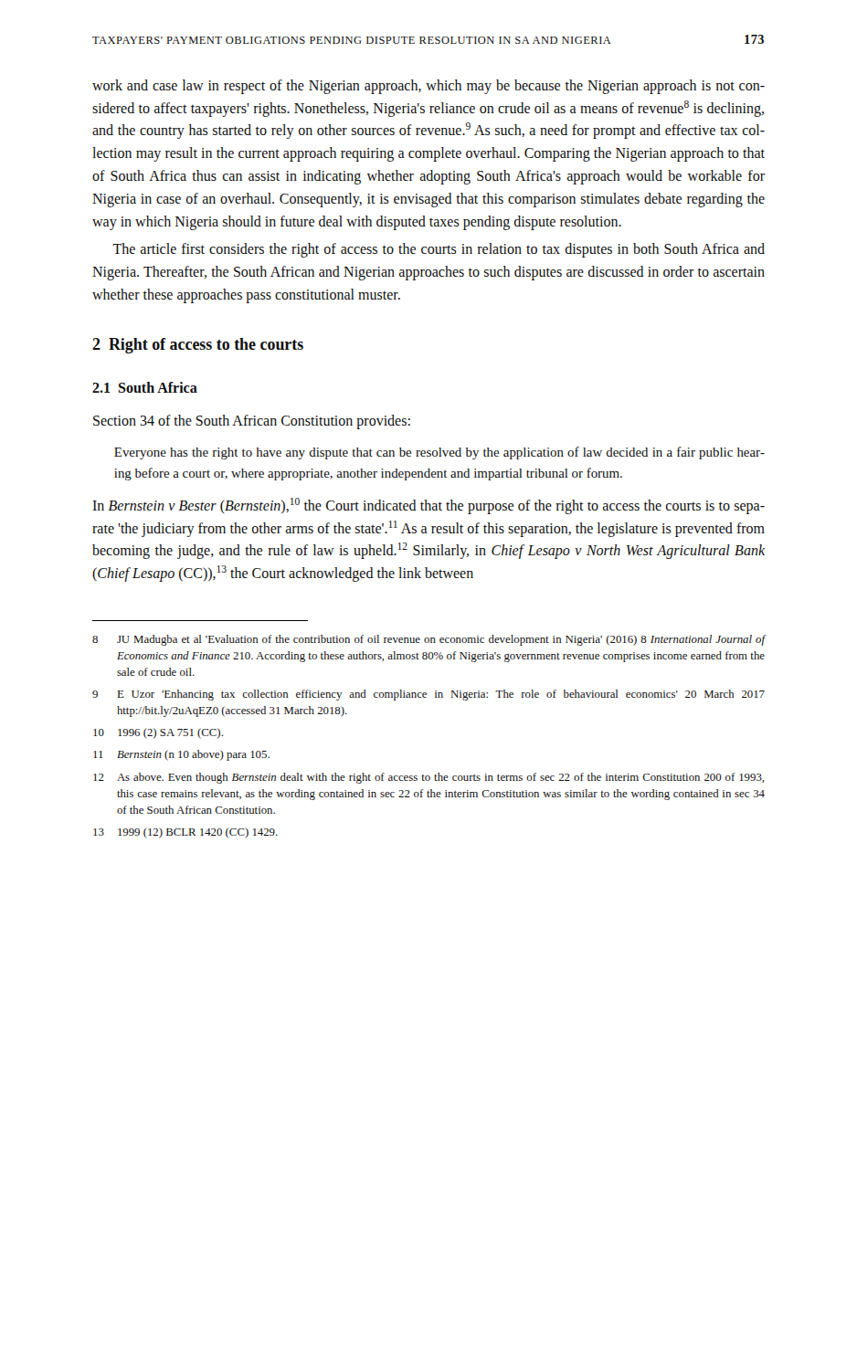Taxpayers' payment obligations pending dispute resolution in SA and Nigeria 173
work and case law in respect of the Nigerian approach, which may be because the Nigerian approach is not considered to affect taxpayers' rights. Nonetheless, Nigeria's reliance on crude oil as a means of revenue8 is declining, and the country has started to rely on other sources of revenue.9 As such, a need for prompt and effective tax collection may result in the current approach requiring a complete overhaul. Comparing the Nigerian approach to that of South Africa thus can assist in indicating whether adopting South Africa's approach would be workable for Nigeria in case of an overhaul. Consequently, it is envisaged that this comparison stimulates debate regarding the way in which Nigeria should in future deal with disputed taxes pending dispute resolution.
The article first considers the right of access to the courts in relation to tax disputes in both South Africa and Nigeria. Thereafter, the South African and Nigerian approaches to such disputes are discussed in order to ascertain whether these approaches pass constitutional muster.
2 Right of access to the courts
2.1 South Africa
Section 34 of the South African Constitution provides:
Everyone has the right to have any dispute that can be resolved by the application of law decided in a fair public hearing before a court or, where appropriate, another independent and impartial tribunal or forum.
In Bernstein v Bester (Bernstein),10 the Court indicated that the purpose of the right to access the courts is to separate 'the judiciary from the other arms of the state'.11 As a result of this separation, the legislature is prevented from becoming the judge, and the rule of law is upheld.12 Similarly, in Chief Lesapo v North West Agricultural Bank (Chief Lesapo (CC)),13 the Court acknowledged the link between
8 JU Madugba et al 'Evaluation of the contribution of oil revenue on economic development in Nigeria' (2016) 8 International Journal of Economics and Finance 210. According to these authors, almost 80% of Nigeria's government revenue comprises income earned from the sale of crude oil.
9 E Uzor 'Enhancing tax collection efficiency and compliance in Nigeria: The role of behavioural economics' 20 March 2017 http://bit.ly/2uAqEZ0 (accessed 31 March 2018).
101996 (2) SA 751 (CC).
11 Bernstein (n 10 above) para 105.
12 As above. Even though Bernstein dealt with the right of access to the courts in terms of sec 22 of the interim Constitution 200 of 1993, this case remains relevant, as the wording contained in sec 22 of the interim Constitution was similar to the wording contained in sec 34 of the South African Constitution.
131999 (12) BCLR 1420 (CC) 1429.